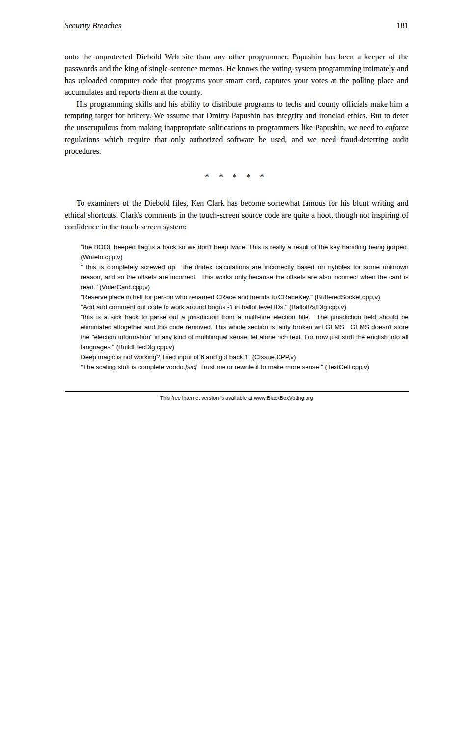Security Breaches 181
onto the unprotected Diebold Web site than any other programmer. Papushin has been a keeper of the passwords and the king of single-sentence memos. He knows the voting-system programming intimately and has uploaded computer code that programs your smart card, captures your votes at the polling place and accumulates and reports them at the county.
His programming skills and his ability to distribute programs to techs and county officials make him a tempting target for bribery. We assume that Dmitry Papushin has integrity and ironclad ethics. But to deter the unscrupulous from making inappropriate solitications to programmers like Papushin, we need to enforce regulations which require that only authorized software be used, and we need fraud-deterring audit procedures.
* * * * *
To examiners of the Diebold files, Ken Clark has become somewhat famous for his blunt writing and ethical shortcuts. Clark's comments in the touch-screen source code are quite a hoot, though not inspiring of confidence in the touch-screen system:
"the BOOL beeped flag is a hack so we don't beep twice. This is really a result of the key handling being gorped. (WriteIn.cpp,v)
" this is completely screwed up. the iIndex calculations are incorrectly based on nybbles for some unknown reason, and so the offsets are incorrect. This works only because the offsets are also incorrect when the card is read." (VoterCard.cpp,v)
"Reserve place in hell for person who renamed CRace and friends to CRaceKey." (BufferedSocket.cpp,v)
"Add and comment out code to work around bogus -1 in ballot level IDs." (BallotRstDlg.cpp,v)
"this is a sick hack to parse out a jurisdiction from a multi-line election title. The jurisdiction field should be eliminiated altogether and this code removed. This whole section is fairly broken wrt GEMS. GEMS doesn't store the "election information" in any kind of multilingual sense, let alone rich text. For now just stuff the english into all languages." (BuildElecDlg.cpp,v)
Deep magic is not working? Tried input of 6 and got back 1" (CIssue.CPP,v)
"The scaling stuff is complete voodo.[sic] Trust me or rewrite it to make more sense." (TextCell.cpp,v)
This free internet version is available at www.BlackBoxVoting.org